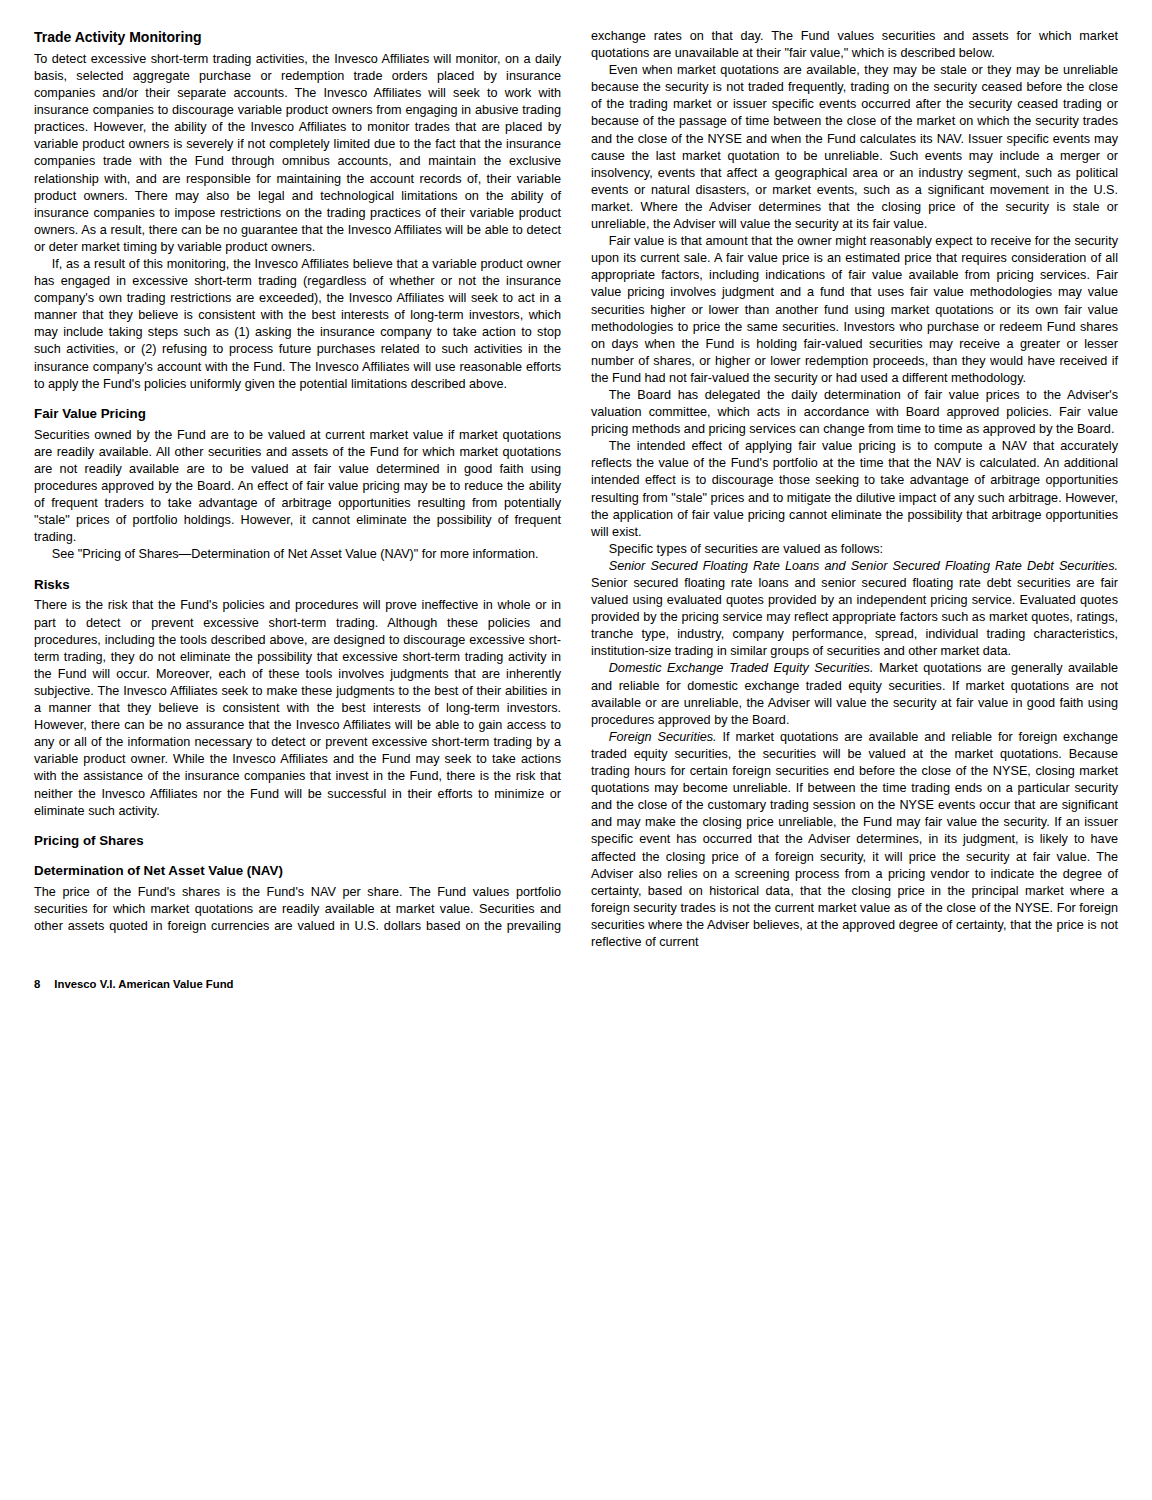Trade Activity Monitoring
To detect excessive short-term trading activities, the Invesco Affiliates will monitor, on a daily basis, selected aggregate purchase or redemption trade orders placed by insurance companies and/or their separate accounts. The Invesco Affiliates will seek to work with insurance companies to discourage variable product owners from engaging in abusive trading practices. However, the ability of the Invesco Affiliates to monitor trades that are placed by variable product owners is severely if not completely limited due to the fact that the insurance companies trade with the Fund through omnibus accounts, and maintain the exclusive relationship with, and are responsible for maintaining the account records of, their variable product owners. There may also be legal and technological limitations on the ability of insurance companies to impose restrictions on the trading practices of their variable product owners. As a result, there can be no guarantee that the Invesco Affiliates will be able to detect or deter market timing by variable product owners.
If, as a result of this monitoring, the Invesco Affiliates believe that a variable product owner has engaged in excessive short-term trading (regardless of whether or not the insurance company's own trading restrictions are exceeded), the Invesco Affiliates will seek to act in a manner that they believe is consistent with the best interests of long-term investors, which may include taking steps such as (1) asking the insurance company to take action to stop such activities, or (2) refusing to process future purchases related to such activities in the insurance company's account with the Fund. The Invesco Affiliates will use reasonable efforts to apply the Fund's policies uniformly given the potential limitations described above.
Fair Value Pricing
Securities owned by the Fund are to be valued at current market value if market quotations are readily available. All other securities and assets of the Fund for which market quotations are not readily available are to be valued at fair value determined in good faith using procedures approved by the Board. An effect of fair value pricing may be to reduce the ability of frequent traders to take advantage of arbitrage opportunities resulting from potentially "stale" prices of portfolio holdings. However, it cannot eliminate the possibility of frequent trading.
See "Pricing of Shares—Determination of Net Asset Value (NAV)" for more information.
Risks
There is the risk that the Fund's policies and procedures will prove ineffective in whole or in part to detect or prevent excessive short-term trading. Although these policies and procedures, including the tools described above, are designed to discourage excessive short-term trading, they do not eliminate the possibility that excessive short-term trading activity in the Fund will occur. Moreover, each of these tools involves judgments that are inherently subjective. The Invesco Affiliates seek to make these judgments to the best of their abilities in a manner that they believe is consistent with the best interests of long-term investors. However, there can be no assurance that the Invesco Affiliates will be able to gain access to any or all of the information necessary to detect or prevent excessive short-term trading by a variable product owner. While the Invesco Affiliates and the Fund may seek to take actions with the assistance of the insurance companies that invest in the Fund, there is the risk that neither the Invesco Affiliates nor the Fund will be successful in their efforts to minimize or eliminate such activity.
Pricing of Shares
Determination of Net Asset Value (NAV)
The price of the Fund's shares is the Fund's NAV per share. The Fund values portfolio securities for which market quotations are readily available at market value. Securities and other assets quoted in foreign currencies are valued in U.S. dollars based on the prevailing exchange rates on that day. The Fund values securities and assets for which market quotations are unavailable at their "fair value," which is described below.
Even when market quotations are available, they may be stale or they may be unreliable because the security is not traded frequently, trading on the security ceased before the close of the trading market or issuer specific events occurred after the security ceased trading or because of the passage of time between the close of the market on which the security trades and the close of the NYSE and when the Fund calculates its NAV. Issuer specific events may cause the last market quotation to be unreliable. Such events may include a merger or insolvency, events that affect a geographical area or an industry segment, such as political events or natural disasters, or market events, such as a significant movement in the U.S. market. Where the Adviser determines that the closing price of the security is stale or unreliable, the Adviser will value the security at its fair value.
Fair value is that amount that the owner might reasonably expect to receive for the security upon its current sale. A fair value price is an estimated price that requires consideration of all appropriate factors, including indications of fair value available from pricing services. Fair value pricing involves judgment and a fund that uses fair value methodologies may value securities higher or lower than another fund using market quotations or its own fair value methodologies to price the same securities. Investors who purchase or redeem Fund shares on days when the Fund is holding fair-valued securities may receive a greater or lesser number of shares, or higher or lower redemption proceeds, than they would have received if the Fund had not fair-valued the security or had used a different methodology.
The Board has delegated the daily determination of fair value prices to the Adviser's valuation committee, which acts in accordance with Board approved policies. Fair value pricing methods and pricing services can change from time to time as approved by the Board.
The intended effect of applying fair value pricing is to compute a NAV that accurately reflects the value of the Fund's portfolio at the time that the NAV is calculated. An additional intended effect is to discourage those seeking to take advantage of arbitrage opportunities resulting from "stale" prices and to mitigate the dilutive impact of any such arbitrage. However, the application of fair value pricing cannot eliminate the possibility that arbitrage opportunities will exist.
Specific types of securities are valued as follows:
Senior Secured Floating Rate Loans and Senior Secured Floating Rate Debt Securities. Senior secured floating rate loans and senior secured floating rate debt securities are fair valued using evaluated quotes provided by an independent pricing service. Evaluated quotes provided by the pricing service may reflect appropriate factors such as market quotes, ratings, tranche type, industry, company performance, spread, individual trading characteristics, institution-size trading in similar groups of securities and other market data.
Domestic Exchange Traded Equity Securities. Market quotations are generally available and reliable for domestic exchange traded equity securities. If market quotations are not available or are unreliable, the Adviser will value the security at fair value in good faith using procedures approved by the Board.
Foreign Securities. If market quotations are available and reliable for foreign exchange traded equity securities, the securities will be valued at the market quotations. Because trading hours for certain foreign securities end before the close of the NYSE, closing market quotations may become unreliable. If between the time trading ends on a particular security and the close of the customary trading session on the NYSE events occur that are significant and may make the closing price unreliable, the Fund may fair value the security. If an issuer specific event has occurred that the Adviser determines, in its judgment, is likely to have affected the closing price of a foreign security, it will price the security at fair value. The Adviser also relies on a screening process from a pricing vendor to indicate the degree of certainty, based on historical data, that the closing price in the principal market where a foreign security trades is not the current market value as of the close of the NYSE. For foreign securities where the Adviser believes, at the approved degree of certainty, that the price is not reflective of current
8 Invesco V.I. American Value Fund